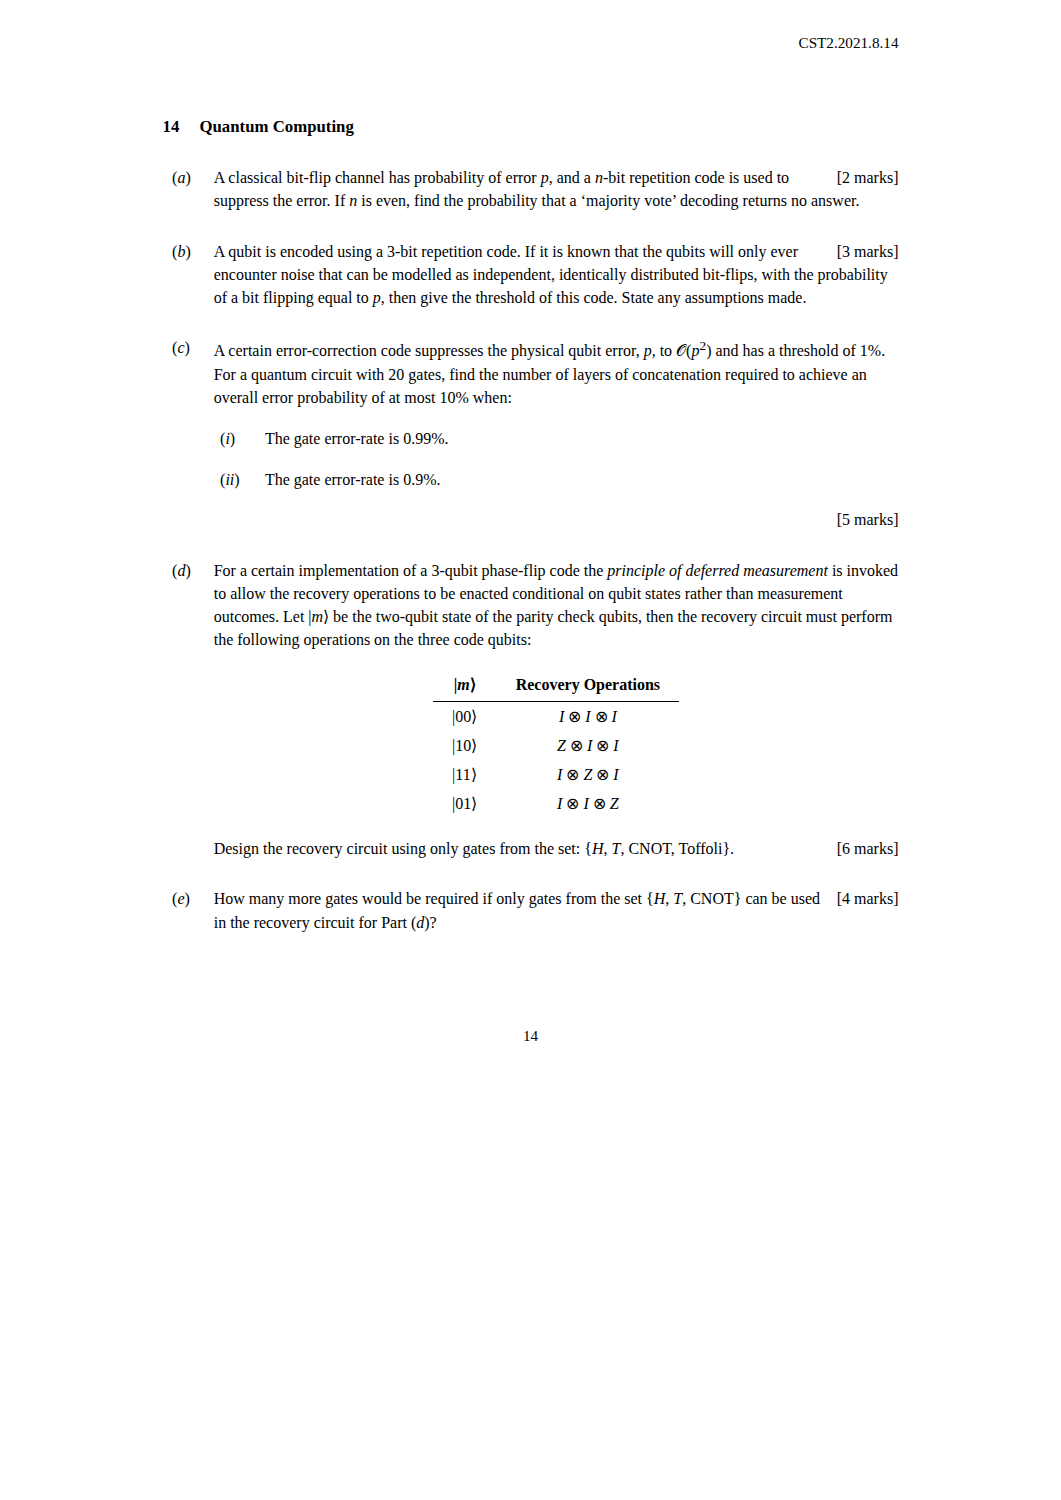CST2.2021.8.14
14 Quantum Computing
(a) [2 marks] A classical bit-flip channel has probability of error p, and a n-bit repetition code is used to suppress the error. If n is even, find the probability that a ‘majority vote’ decoding returns no answer.
(b) [3 marks] A qubit is encoded using a 3-bit repetition code. If it is known that the qubits will only ever encounter noise that can be modelled as independent, identically distributed bit-flips, with the probability of a bit flipping equal to p, then give the threshold of this code. State any assumptions made.
(c) A certain error-correction code suppresses the physical qubit error, p, to 𝒪(p2) and has a threshold of 1%. For a quantum circuit with 20 gates, find the number of layers of concatenation required to achieve an overall error probability of at most 10% when:
(i) The gate error-rate is 0.99%.
(ii) The gate error-rate is 0.9%.
[5 marks]
(d) For a certain implementation of a 3-qubit phase-flip code the principle of deferred measurement is invoked to allow the recovery operations to be enacted conditional on qubit states rather than measurement outcomes. Let |m⟩ be the two-qubit state of the parity check qubits, then the recovery circuit must perform the following operations on the three code qubits:
| / m ⟩ | Recovery Operations |
| --- | --- |
| /00⟩ | I ⊗ I ⊗ I |
| /10⟩ | Z ⊗ I ⊗ I |
| /11⟩ | I ⊗ Z ⊗ I |
| /01⟩ | I ⊗ I ⊗ Z |
[6 marks] Design the recovery circuit using only gates from the set: {H, T, CNOT, Toffoli}.
(e) [4 marks] How many more gates would be required if only gates from the set {H, T, CNOT} can be used in the recovery circuit for Part (d)?
14